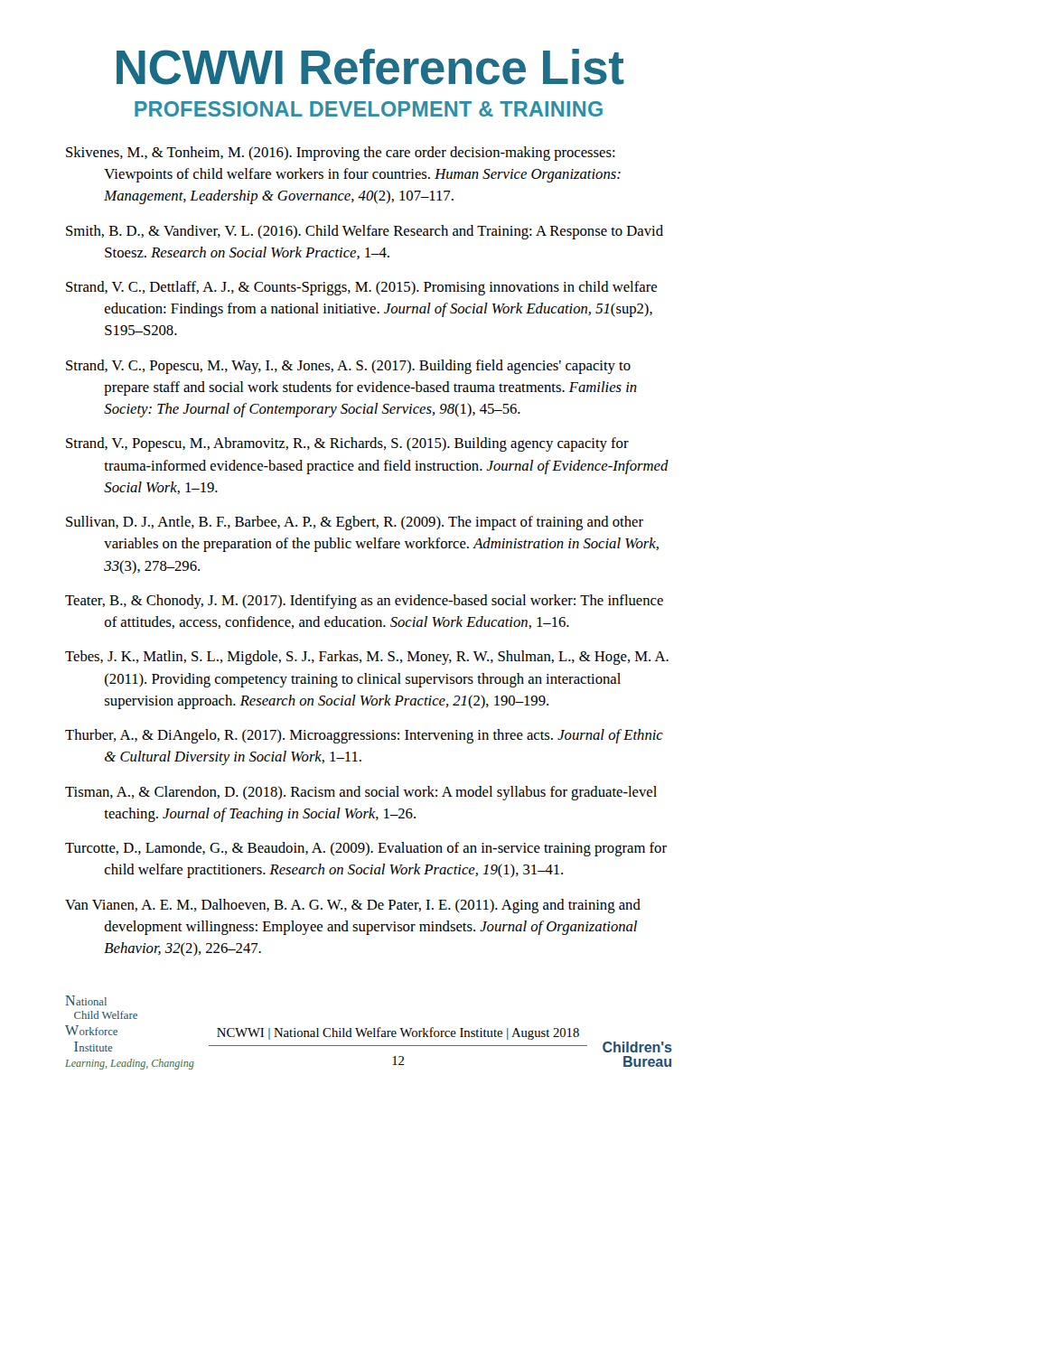NCWWI Reference List
PROFESSIONAL DEVELOPMENT & TRAINING
Skivenes, M., & Tonheim, M. (2016). Improving the care order decision-making processes: Viewpoints of child welfare workers in four countries. Human Service Organizations: Management, Leadership & Governance, 40(2), 107–117.
Smith, B. D., & Vandiver, V. L. (2016). Child Welfare Research and Training: A Response to David Stoesz. Research on Social Work Practice, 1–4.
Strand, V. C., Dettlaff, A. J., & Counts-Spriggs, M. (2015). Promising innovations in child welfare education: Findings from a national initiative. Journal of Social Work Education, 51(sup2), S195–S208.
Strand, V. C., Popescu, M., Way, I., & Jones, A. S. (2017). Building field agencies' capacity to prepare staff and social work students for evidence-based trauma treatments. Families in Society: The Journal of Contemporary Social Services, 98(1), 45–56.
Strand, V., Popescu, M., Abramovitz, R., & Richards, S. (2015). Building agency capacity for trauma-informed evidence-based practice and field instruction. Journal of Evidence-Informed Social Work, 1–19.
Sullivan, D. J., Antle, B. F., Barbee, A. P., & Egbert, R. (2009). The impact of training and other variables on the preparation of the public welfare workforce. Administration in Social Work, 33(3), 278–296.
Teater, B., & Chonody, J. M. (2017). Identifying as an evidence-based social worker: The influence of attitudes, access, confidence, and education. Social Work Education, 1–16.
Tebes, J. K., Matlin, S. L., Migdole, S. J., Farkas, M. S., Money, R. W., Shulman, L., & Hoge, M. A. (2011). Providing competency training to clinical supervisors through an interactional supervision approach. Research on Social Work Practice, 21(2), 190–199.
Thurber, A., & DiAngelo, R. (2017). Microaggressions: Intervening in three acts. Journal of Ethnic & Cultural Diversity in Social Work, 1–11.
Tisman, A., & Clarendon, D. (2018). Racism and social work: A model syllabus for graduate-level teaching. Journal of Teaching in Social Work, 1–26.
Turcotte, D., Lamonde, G., & Beaudoin, A. (2009). Evaluation of an in-service training program for child welfare practitioners. Research on Social Work Practice, 19(1), 31–41.
Van Vianen, A. E. M., Dalhoeven, B. A. G. W., & De Pater, I. E. (2011). Aging and training and development willingness: Employee and supervisor mindsets. Journal of Organizational Behavior, 32(2), 226–247.
National
Child Welfare
Workforce
Institute
Learning, Leading, Changing
NCWWI | National Child Welfare Workforce Institute | August 2018
12
Children's Bureau